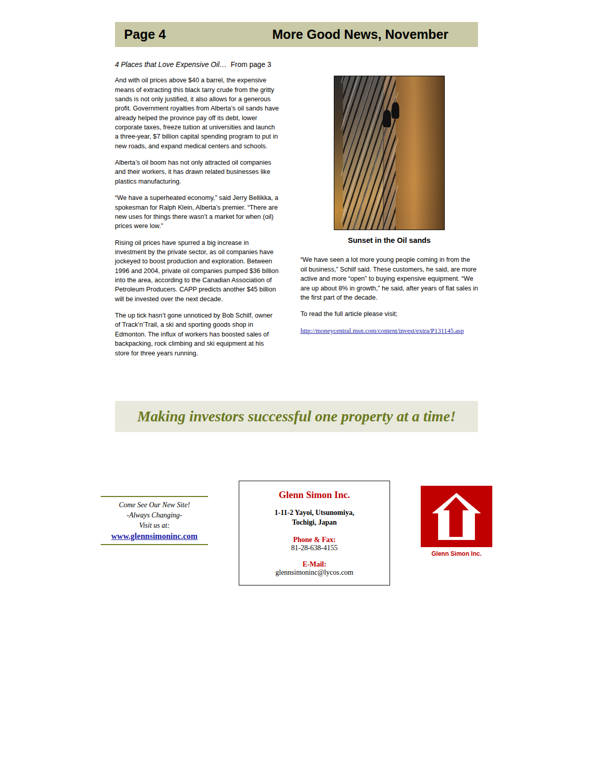Page 4
More Good News, November
4 Places that Love Expensive Oil… From page 3
And with oil prices above $40 a barrel, the expensive means of extracting this black tarry crude from the gritty sands is not only justified, it also allows for a generous profit. Government royalties from Alberta’s oil sands have already helped the province pay off its debt, lower corporate taxes, freeze tuition at universities and launch a three-year, $7 billion capital spending program to put in new roads, and expand medical centers and schools.
Alberta’s oil boom has not only attracted oil companies and their workers, it has drawn related businesses like plastics manufacturing.
“We have a superheated economy,” said Jerry Bellikka, a spokesman for Ralph Klein, Alberta’s premier. “There are new uses for things there wasn’t a market for when (oil) prices were low.”
Rising oil prices have spurred a big increase in investment by the private sector, as oil companies have jockeyed to boost production and exploration. Between 1996 and 2004, private oil companies pumped $36 billion into the area, according to the Canadian Association of Petroleum Producers. CAPP predicts another $45 billion will be invested over the next decade.
The up tick hasn’t gone unnoticed by Bob Schilf, owner of Track’n’Trail, a ski and sporting goods shop in Edmonton. The influx of workers has boosted sales of backpacking, rock climbing and ski equipment at his store for three years running.
Sunset in the Oil sands
“We have seen a lot more young people coming in from the oil business,” Schilf said. These customers, he said, are more active and more “open” to buying expensive equipment. “We are up about 8% in growth,” he said, after years of flat sales in the first part of the decade.
To read the full article please visit;
http://moneycentral.msn.com/content/invest/extra/P131145.asp
Making investors successful one property at a time!
Come See Our New Site!
-Always Changing-
Visit us at:
www.glennsimoninc.com
Glenn Simon Inc.
1-11-2 Yayoi, Utsunomiya,
Tochigi, Japan
Phone & Fax:
81-28-638-4155
E-Mail:
glennsimoninc@lycos.com
Glenn Simon Inc.